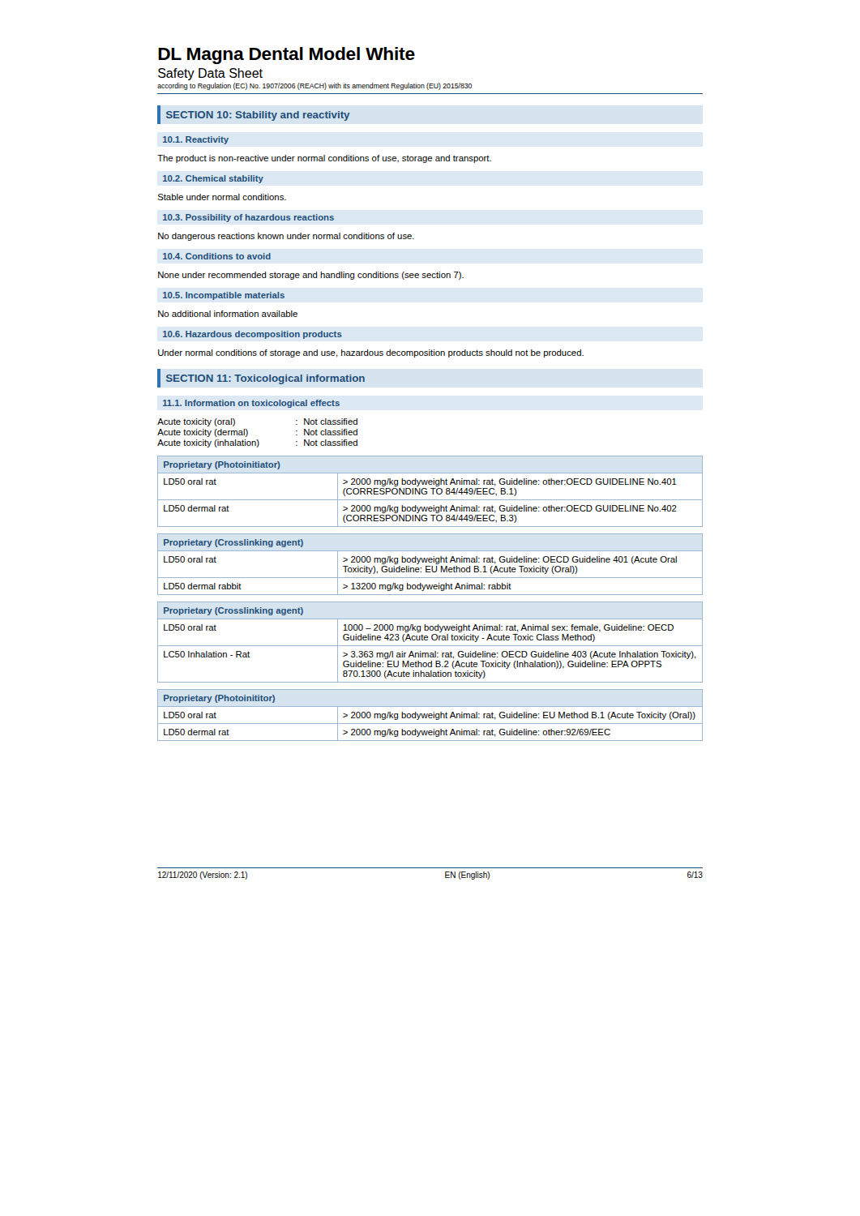DL Magna Dental Model White
Safety Data Sheet
according to Regulation (EC) No. 1907/2006 (REACH) with its amendment Regulation (EU) 2015/830
SECTION 10: Stability and reactivity
10.1. Reactivity
The product is non-reactive under normal conditions of use, storage and transport.
10.2. Chemical stability
Stable under normal conditions.
10.3. Possibility of hazardous reactions
No dangerous reactions known under normal conditions of use.
10.4. Conditions to avoid
None under recommended storage and handling conditions (see section 7).
10.5. Incompatible materials
No additional information available
10.6. Hazardous decomposition products
Under normal conditions of storage and use, hazardous decomposition products should not be produced.
SECTION 11: Toxicological information
11.1. Information on toxicological effects
Acute toxicity (oral): Not classified
Acute toxicity (dermal): Not classified
Acute toxicity (inhalation): Not classified
| Proprietary (Photoinitiator) |
| --- |
| LD50 oral rat | > 2000 mg/kg bodyweight Animal: rat, Guideline: other:OECD GUIDELINE No.401 (CORRESPONDING TO 84/449/EEC, B.1) |
| LD50 dermal rat | > 2000 mg/kg bodyweight Animal: rat, Guideline: other:OECD GUIDELINE No.402 (CORRESPONDING TO 84/449/EEC, B.3) |
| Proprietary (Crosslinking agent) |
| --- |
| LD50 oral rat | > 2000 mg/kg bodyweight Animal: rat, Guideline: OECD Guideline 401 (Acute Oral Toxicity), Guideline: EU Method B.1 (Acute Toxicity (Oral)) |
| LD50 dermal rabbit | > 13200 mg/kg bodyweight Animal: rabbit |
| Proprietary (Crosslinking agent) |
| --- |
| LD50 oral rat | 1000 – 2000 mg/kg bodyweight Animal: rat, Animal sex: female, Guideline: OECD Guideline 423 (Acute Oral toxicity - Acute Toxic Class Method) |
| LC50 Inhalation - Rat | > 3.363 mg/l air Animal: rat, Guideline: OECD Guideline 403 (Acute Inhalation Toxicity), Guideline: EU Method B.2 (Acute Toxicity (Inhalation)), Guideline: EPA OPPTS 870.1300 (Acute inhalation toxicity) |
| Proprietary (Photoinititor) |
| --- |
| LD50 oral rat | > 2000 mg/kg bodyweight Animal: rat, Guideline: EU Method B.1 (Acute Toxicity (Oral)) |
| LD50 dermal rat | > 2000 mg/kg bodyweight Animal: rat, Guideline: other:92/69/EEC |
12/11/2020 (Version: 2.1)
EN (English)
6/13